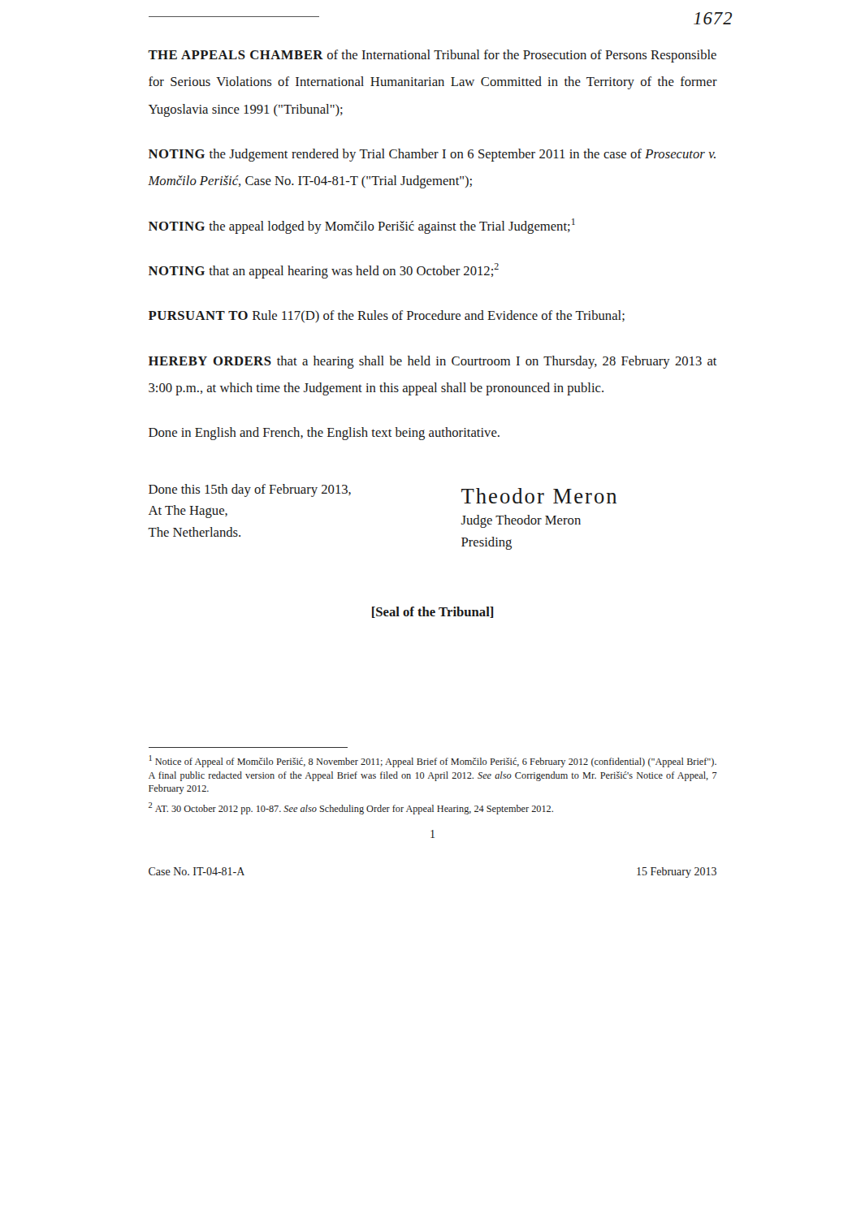1672
THE APPEALS CHAMBER of the International Tribunal for the Prosecution of Persons Responsible for Serious Violations of International Humanitarian Law Committed in the Territory of the former Yugoslavia since 1991 ("Tribunal");
NOTING the Judgement rendered by Trial Chamber I on 6 September 2011 in the case of Prosecutor v. Momčilo Perišić, Case No. IT-04-81-T ("Trial Judgement");
NOTING the appeal lodged by Momčilo Perišić against the Trial Judgement;1
NOTING that an appeal hearing was held on 30 October 2012;2
PURSUANT TO Rule 117(D) of the Rules of Procedure and Evidence of the Tribunal;
HEREBY ORDERS that a hearing shall be held in Courtroom I on Thursday, 28 February 2013 at 3:00 p.m., at which time the Judgement in this appeal shall be pronounced in public.
Done in English and French, the English text being authoritative.
Done this 15th day of February 2013,
At The Hague,
The Netherlands.
Theodor Meron
Judge Theodor Meron
Presiding
[Seal of the Tribunal]
1 Notice of Appeal of Momčilo Perišić, 8 November 2011; Appeal Brief of Momčilo Perišić, 6 February 2012 (confidential) ("Appeal Brief"). A final public redacted version of the Appeal Brief was filed on 10 April 2012. See also Corrigendum to Mr. Perišić's Notice of Appeal, 7 February 2012.
2 AT. 30 October 2012 pp. 10-87. See also Scheduling Order for Appeal Hearing, 24 September 2012.
1
Case No. IT-04-81-A 15 February 2013